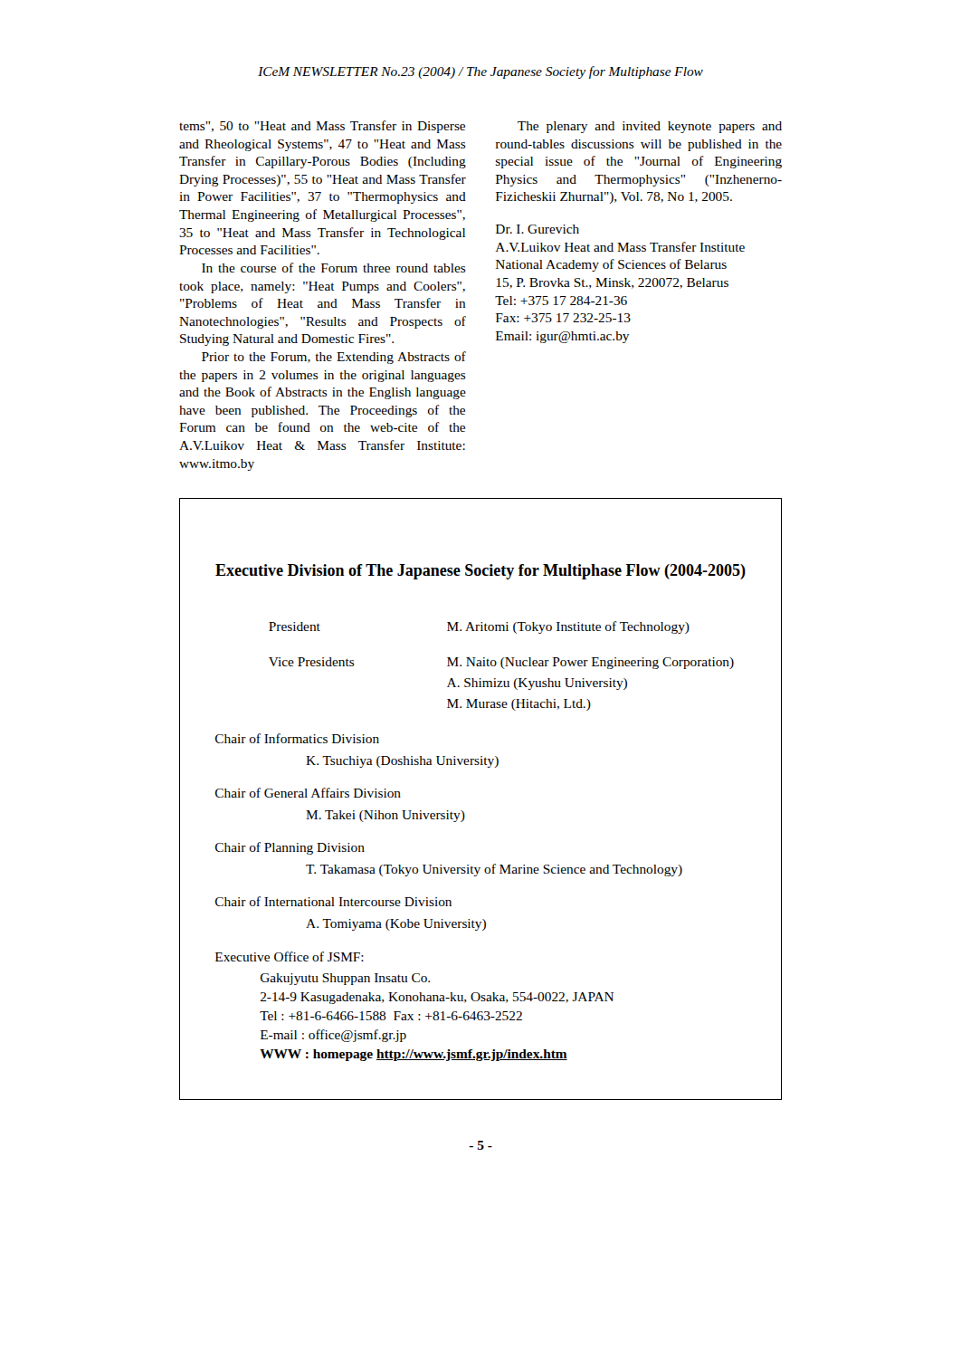ICeM NEWSLETTER No.23 (2004) / The Japanese Society for Multiphase Flow
tems", 50 to "Heat and Mass Transfer in Disperse and Rheological Systems", 47 to "Heat and Mass Transfer in Capillary-Porous Bodies (Including Drying Processes)", 55 to "Heat and Mass Transfer in Power Facilities", 37 to "Thermophysics and Thermal Engineering of Metallurgical Processes", 35 to "Heat and Mass Transfer in Technological Processes and Facilities".
In the course of the Forum three round tables took place, namely: "Heat Pumps and Coolers", "Problems of Heat and Mass Transfer in Nanotechnologies", "Results and Prospects of Studying Natural and Domestic Fires".
Prior to the Forum, the Extending Abstracts of the papers in 2 volumes in the original languages and the Book of Abstracts in the English language have been published. The Proceedings of the Forum can be found on the web-cite of the A.V.Luikov Heat & Mass Transfer Institute: www.itmo.by
The plenary and invited keynote papers and round-tables discussions will be published in the special issue of the "Journal of Engineering Physics and Thermophysics" ("Inzhenerno-Fizicheskii Zhurnal"), Vol. 78, No 1, 2005.
Dr. I. Gurevich
A.V.Luikov Heat and Mass Transfer Institute
National Academy of Sciences of Belarus
15, P. Brovka St., Minsk, 220072, Belarus
Tel: +375 17 284-21-36
Fax: +375 17 232-25-13
Email: igur@hmti.ac.by
Executive Division of The Japanese Society for Multiphase Flow (2004-2005)
President
M. Aritomi (Tokyo Institute of Technology)
Vice Presidents
M. Naito (Nuclear Power Engineering Corporation)
A. Shimizu (Kyushu University)
M. Murase (Hitachi, Ltd.)
Chair of Informatics Division
K. Tsuchiya (Doshisha University)
Chair of General Affairs Division
M. Takei (Nihon University)
Chair of Planning Division
T. Takamasa (Tokyo University of Marine Science and Technology)
Chair of International Intercourse Division
A. Tomiyama (Kobe University)
Executive Office of JSMF:
Gakujyutu Shuppan Insatu Co.
2-14-9 Kasugadenaka, Konohana-ku, Osaka, 554-0022, JAPAN
Tel : +81-6-6466-1588 Fax : +81-6-6463-2522
E-mail : office@jsmf.gr.jp
WWW : homepage http://www.jsmf.gr.jp/index.htm
- 5 -